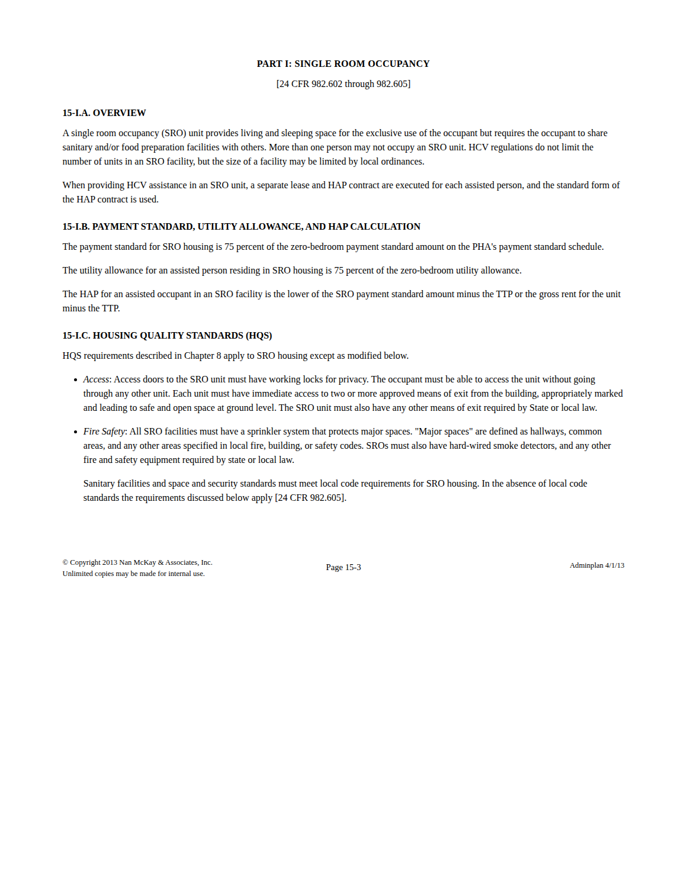PART I: SINGLE ROOM OCCUPANCY
[24 CFR 982.602 through 982.605]
15-I.A. OVERVIEW
A single room occupancy (SRO) unit provides living and sleeping space for the exclusive use of the occupant but requires the occupant to share sanitary and/or food preparation facilities with others. More than one person may not occupy an SRO unit. HCV regulations do not limit the number of units in an SRO facility, but the size of a facility may be limited by local ordinances.
When providing HCV assistance in an SRO unit, a separate lease and HAP contract are executed for each assisted person, and the standard form of the HAP contract is used.
15-I.B. PAYMENT STANDARD, UTILITY ALLOWANCE, AND HAP CALCULATION
The payment standard for SRO housing is 75 percent of the zero-bedroom payment standard amount on the PHA's payment standard schedule.
The utility allowance for an assisted person residing in SRO housing is 75 percent of the zero-bedroom utility allowance.
The HAP for an assisted occupant in an SRO facility is the lower of the SRO payment standard amount minus the TTP or the gross rent for the unit minus the TTP.
15-I.C. HOUSING QUALITY STANDARDS (HQS)
HQS requirements described in Chapter 8 apply to SRO housing except as modified below.
Access: Access doors to the SRO unit must have working locks for privacy. The occupant must be able to access the unit without going through any other unit. Each unit must have immediate access to two or more approved means of exit from the building, appropriately marked and leading to safe and open space at ground level. The SRO unit must also have any other means of exit required by State or local law.
Fire Safety: All SRO facilities must have a sprinkler system that protects major spaces. "Major spaces" are defined as hallways, common areas, and any other areas specified in local fire, building, or safety codes. SROs must also have hard-wired smoke detectors, and any other fire and safety equipment required by state or local law.
Sanitary facilities and space and security standards must meet local code requirements for SRO housing. In the absence of local code standards the requirements discussed below apply [24 CFR 982.605].
© Copyright 2013 Nan McKay & Associates, Inc.
Unlimited copies may be made for internal use.
Page 15-3
Adminplan 4/1/13